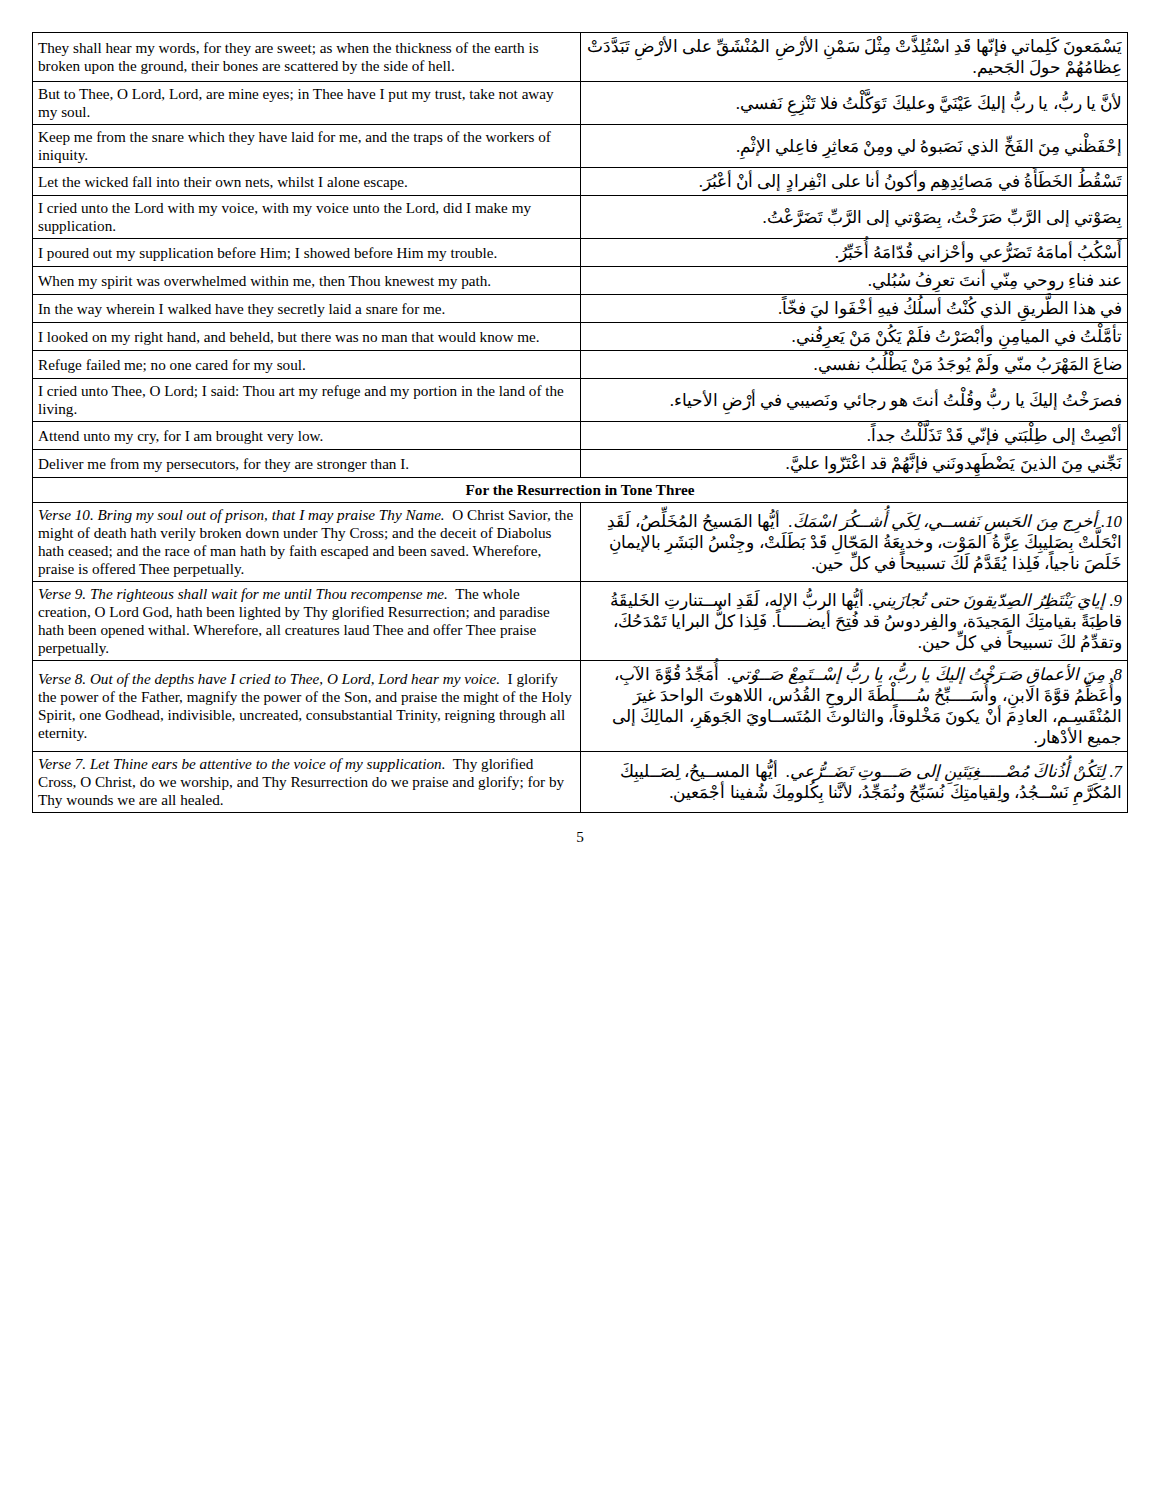| They shall hear my words, for they are sweet; as when the thickness of the earth is broken upon the ground, their bones are scattered by the side of hell. | يَسْمَعونَ كَلِماتي فإنّها قَدِ اسْتُلِذَّتْ مِثْلَ سَمْنِ الأرْضِ المُنْشَقِّ على الأرْضِ تَبَدَّدَتْ عِظامُهُمْ حولَ الجَحيم. |
| But to Thee, O Lord, Lord, are mine eyes; in Thee have I put my trust, take not away my soul. | لأنَّ يا ربُّ، يا ربُّ إليكَ عَيْنَيَّ وعليكَ تَوَكَّلْتُ فلا تَنْزِعِ نَفسي. |
| Keep me from the snare which they have laid for me, and the traps of the workers of iniquity. | إحْفَظْني مِنَ الفَخِّ الذي نَصَبوهُ لي ومِنْ مَعاثِرِ فاعِلي الإثْمِ. |
| Let the wicked fall into their own nets, whilst I alone escape. | تَسْقُطُ الخَطَأَةُ في مَصائِدِهِم وأكونُ أنا على انْفِرادٍ إلى أنْ أعْبُرَ. |
| I cried unto the Lord with my voice, with my voice unto the Lord, did I make my supplication. | بِصَوْتي إلى الرَّبِّ صَرَخْتُ، بِصَوْتي إلى الرَّبِّ تَضَرَّعْتُ. |
| I poured out my supplication before Him; I showed before Him my trouble. | أَسْكُبُ أمامَهُ تَضَرُّعي وأحْزاني قُدّامَهُ أُخَبِّرُ. |
| When my spirit was overwhelmed within me, then Thou knewest my path. | عند فناءِ روحي مِنّي أنتَ تعرِفُ سُبُلي. |
| In the way wherein I walked have they secretly laid a snare for me. | في هذا الطَّريقِ الذي كُنْتُ أسلُكُ فيهِ أخْفَوا ليَ فخّاً. |
| I looked on my right hand, and beheld, but there was no man that would know me. | تأمَّلْتُ في الميامِنِ وأبْصَرْتُ فلَمْ يَكُنْ مَنْ يَعرِفُني. |
| Refuge failed me; no one cared for my soul. | ضاعَ المَهْرَبُ منّي ولَمْ يُوجَدُ مَنْ يَطْلُبُ نفسي. |
| I cried unto Thee, O Lord; I said: Thou art my refuge and my portion in the land of the living. | فصرَخْتُ إليكَ يا ربُّ وقُلْتُ أنتَ هو رجائي ونَصيبي في أرْضِ الأحياء. |
| Attend unto my cry, for I am brought very low. | أنْصِتْ إلى طِلْبَتي فإنّي قَدْ تَذَلَّلْتُ جداً. |
| Deliver me from my persecutors, for they are stronger than I. | نَجِّني مِنَ الذينَ يَضْطَهِدونَني فإنَّهُمْ قد اعْتَزّوا عليَّ. |
| For the Resurrection in Tone Three |
| Verse 10. Bring my soul out of prison, that I may praise Thy Name. O Christ Savior, the might of death hath verily broken down under Thy Cross; and the deceit of Diabolus hath ceased; and the race of man hath by faith escaped and been saved. Wherefore, praise is offered Thee perpetually. | 10. أخرِج مِنَ الحَبسِ نَفســي، لِكَي أُشــكُرَ اسْمَكَ. أيُّها المَسيحُ المُخَلِّصُ، لَقَدِ انْحَلَّتْ بِصَليبِكَ عِزَّةُ المَوْت، وخديعَةُ المَحّالِ قَدْ بَطَلَتْ، وجِنْسُ البَشَرِ بالإيمانِ خَلَصَ ناجياً، فَلِذا يُقَدَّمُ لَكَ تسبيحاً في كلِّ حين. |
| Verse 9. The righteous shall wait for me until Thou recompense me. The whole creation, O Lord God, hath been lighted by Thy glorified Resurrection; and paradise hath been opened withal. Wherefore, all creatures laud Thee and offer Thee praise perpetually. | 9. إيايَ يَنْتَظِرُ الصِدّيقونَ حتى تُجازَيني. أيُّها الربُّ الإله، لَقَدِ اســتنارتِ الخَليقَةُ قاطِبَةً بقيامتِكَ المَجيدَة، والفِردوسُ قد فُتِحَ أيضـــــاً. فَلِذا كلُّ البرايا تَمْدَحُكَ، وتقدِّمُ لكَ تسبيحاً في كلِّ حين. |
| Verse 8. Out of the depths have I cried to Thee, O Lord, Lord hear my voice. I glorify the power of the Father, magnify the power of the Son, and praise the might of the Holy Spirit, one Godhead, indivisible, uncreated, consubstantial Trinity, reigning through all eternity. | 8. مِنَ الأعماقِ صَـرَخْتُ إليكَ يا ربُّ، يا ربُّ إسْــتَمِعْ صَــوْتي. أُمَجِّدُ قُوَّةَ الآبِ، وأُعَظِّمُ قوَّةَ الابنِ، وأُسَــــبِّحُ سُــــلْطَةَ الروحِ القُدُس، اللاهوتَ الواحدَ غيرَ المُنْقَسِـم، العادِمَ أنْ يكونَ مَخْلوقاً، والثالوثَ المُتَســاويَ الجَوهَرِ، المالِكَ إلى جميع الأدْهار. |
| Verse 7. Let Thine ears be attentive to the voice of my supplication. Thy glorified Cross, O Christ, do we worship, and Thy Resurrection do we praise and glorify; for by Thy wounds we are all healed. | 7. لِتَكُنْ أُذُناكَ مُصْـــــغِيَتَينِ إلى صَـــوتِ تَضَــرُّعي. أيُّها المســيحُ، لِصَــليبِكَ المُكَرَّمِ نَسْــجُدُ، ولِقيامتِكَ نُسَبِّحُ ونُمَجِّدُ، لأنَّنا بِكُلومِكَ شُفينا أجْمَعين. |
5